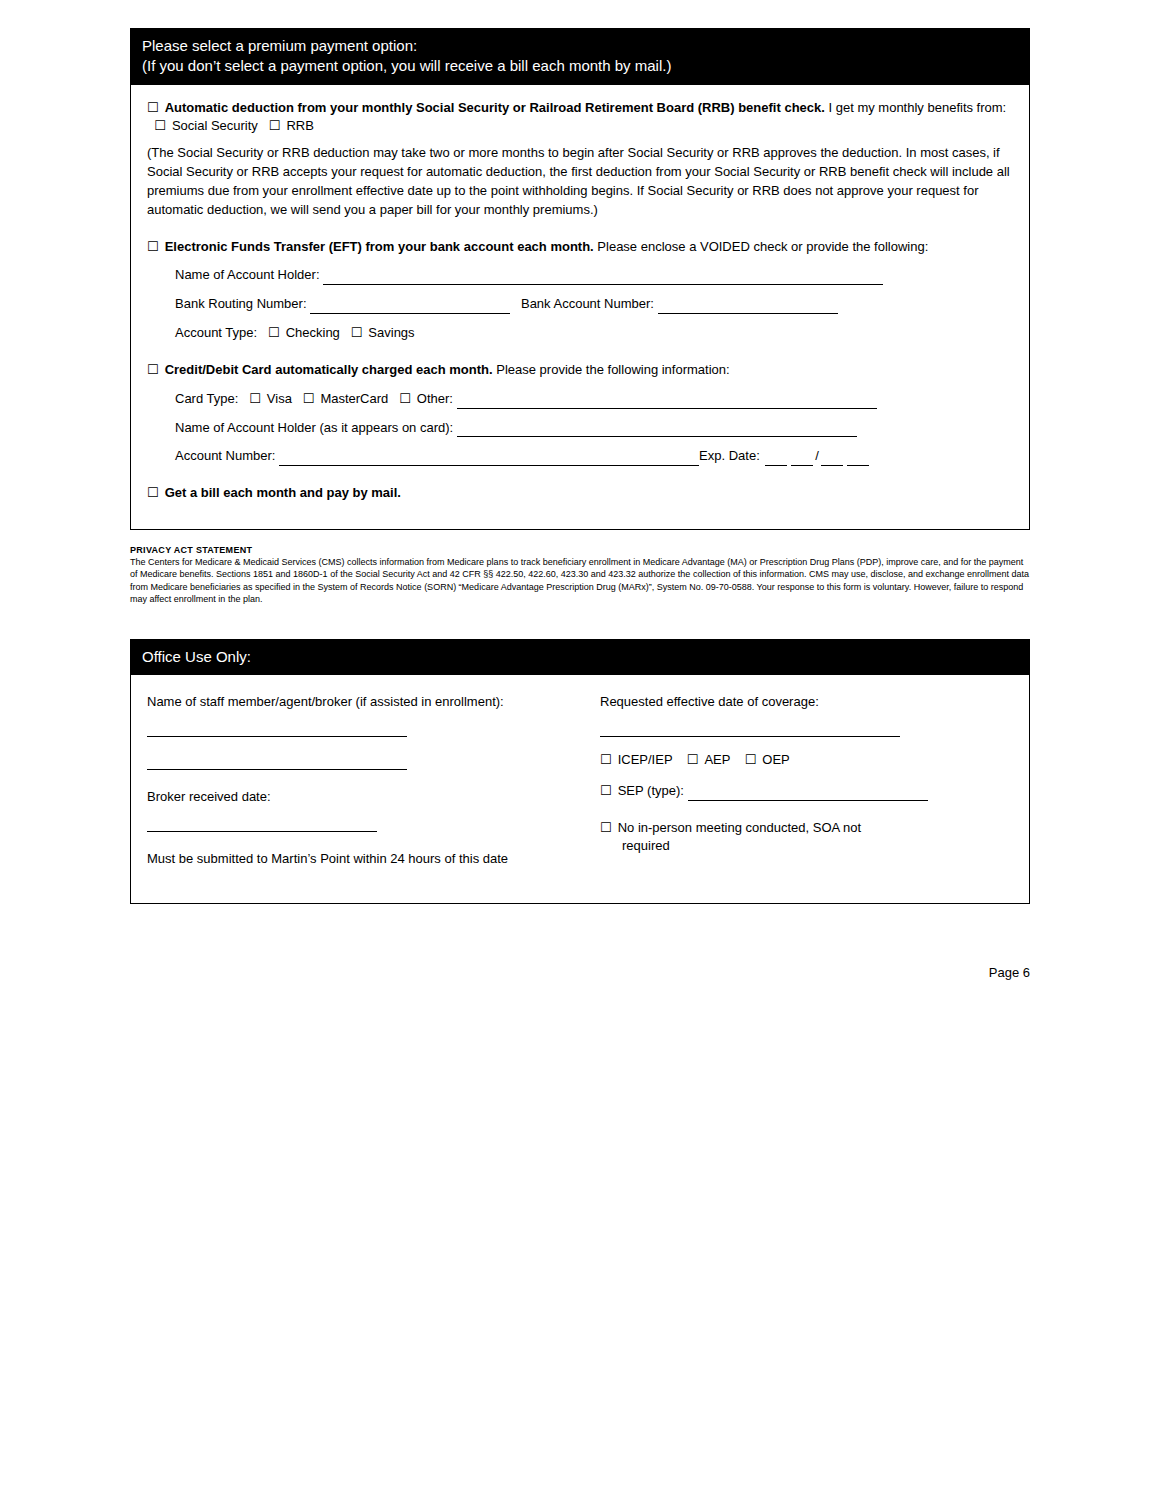Please select a premium payment option:
(If you don’t select a payment option, you will receive a bill each month by mail.)
☐Automatic deduction from your monthly Social Security or Railroad Retirement Board (RRB) benefit check. I get my monthly benefits from: ☐Social Security ☐RRB
(The Social Security or RRB deduction may take two or more months to begin after Social Security or RRB approves the deduction. In most cases, if Social Security or RRB accepts your request for automatic deduction, the first deduction from your Social Security or RRB benefit check will include all premiums due from your enrollment effective date up to the point withholding begins. If Social Security or RRB does not approve your request for automatic deduction, we will send you a paper bill for your monthly premiums.)
☐Electronic Funds Transfer (EFT) from your bank account each month. Please enclose a VOIDED check or provide the following:
Name of Account Holder:
Bank Routing Number: Bank Account Number:
Account Type: ☐Checking ☐Savings
☐Credit/Debit Card automatically charged each month. Please provide the following information:
Card Type: ☐Visa ☐MasterCard ☐Other:
Name of Account Holder (as it appears on card):
Account Number: Exp. Date: /
☐Get a bill each month and pay by mail.
PRIVACY ACT STATEMENT
The Centers for Medicare & Medicaid Services (CMS) collects information from Medicare plans to track beneficiary enrollment in Medicare Advantage (MA) or Prescription Drug Plans (PDP), improve care, and for the payment of Medicare benefits. Sections 1851 and 1860D-1 of the Social Security Act and 42 CFR §§ 422.50, 422.60, 423.30 and 423.32 authorize the collection of this information. CMS may use, disclose, and exchange enrollment data from Medicare beneficiaries as specified in the System of Records Notice (SORN) “Medicare Advantage Prescription Drug (MARx)”, System No. 09-70-0588. Your response to this form is voluntary. However, failure to respond may affect enrollment in the plan.
Office Use Only:
Name of staff member/agent/broker (if assisted in enrollment):
Broker received date:
Must be submitted to Martin’s Point within 24 hours of this date
Requested effective date of coverage:
☐ICEP/IEP ☐AEP ☐OEP
☐SEP (type):
☐No in-person meeting conducted, SOA not
required
Page 6